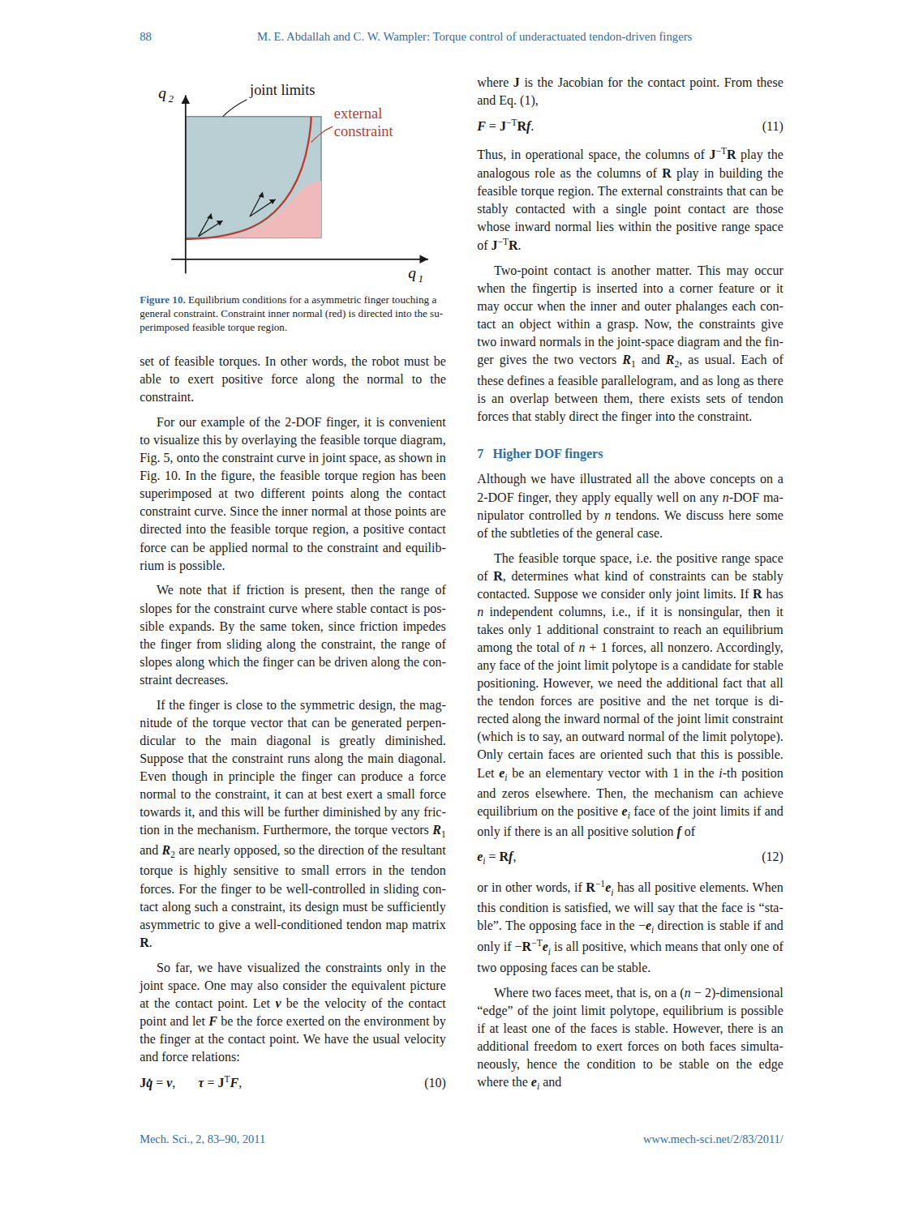88 M. E. Abdallah and C. W. Wampler: Torque control of underactuated tendon-driven fingers
q 2 q 1 joint limits external constraint
Figure 10. Equilibrium conditions for a asymmetric finger touching a general constraint. Constraint inner normal (red) is directed into the superimposed feasible torque region.
set of feasible torques. In other words, the robot must be able to exert positive force along the normal to the constraint.
For our example of the 2-DOF finger, it is convenient to visualize this by overlaying the feasible torque diagram, Fig. 5, onto the constraint curve in joint space, as shown in Fig. 10. In the figure, the feasible torque region has been superimposed at two different points along the contact constraint curve. Since the inner normal at those points are directed into the feasible torque region, a positive contact force can be applied normal to the constraint and equilibrium is possible.
We note that if friction is present, then the range of slopes for the constraint curve where stable contact is possible expands. By the same token, since friction impedes the finger from sliding along the constraint, the range of slopes along which the finger can be driven along the constraint decreases.
If the finger is close to the symmetric design, the magnitude of the torque vector that can be generated perpendicular to the main diagonal is greatly diminished. Suppose that the constraint runs along the main diagonal. Even though in principle the finger can produce a force normal to the constraint, it can at best exert a small force towards it, and this will be further diminished by any friction in the mechanism. Furthermore, the torque vectors R1 and R2 are nearly opposed, so the direction of the resultant torque is highly sensitive to small errors in the tendon forces. For the finger to be well-controlled in sliding contact along such a constraint, its design must be sufficiently asymmetric to give a well-conditioned tendon map matrix R.
So far, we have visualized the constraints only in the joint space. One may also consider the equivalent picture at the contact point. Let v be the velocity of the contact point and let F be the force exerted on the environment by the finger at the contact point. We have the usual velocity and force relations:
Jq̇ = v, τ = JTF, (10)
where J is the Jacobian for the contact point. From these and Eq. (1),
F = J−TRf. (11)
Thus, in operational space, the columns of J−TR play the analogous role as the columns of R play in building the feasible torque region. The external constraints that can be stably contacted with a single point contact are those whose inward normal lies within the positive range space of J−TR.
Two-point contact is another matter. This may occur when the fingertip is inserted into a corner feature or it may occur when the inner and outer phalanges each contact an object within a grasp. Now, the constraints give two inward normals in the joint-space diagram and the finger gives the two vectors R1 and R2, as usual. Each of these defines a feasible parallelogram, and as long as there is an overlap between them, there exists sets of tendon forces that stably direct the finger into the constraint.
7 Higher DOF fingers
Although we have illustrated all the above concepts on a 2-DOF finger, they apply equally well on any n-DOF manipulator controlled by n tendons. We discuss here some of the subtleties of the general case.
The feasible torque space, i.e. the positive range space of R, determines what kind of constraints can be stably contacted. Suppose we consider only joint limits. If R has n independent columns, i.e., if it is nonsingular, then it takes only 1 additional constraint to reach an equilibrium among the total of n + 1 forces, all nonzero. Accordingly, any face of the joint limit polytope is a candidate for stable positioning. However, we need the additional fact that all the tendon forces are positive and the net torque is directed along the inward normal of the joint limit constraint (which is to say, an outward normal of the limit polytope). Only certain faces are oriented such that this is possible. Let ei be an elementary vector with 1 in the i-th position and zeros elsewhere. Then, the mechanism can achieve equilibrium on the positive ei face of the joint limits if and only if there is an all positive solution f of
ei = Rf, (12)
or in other words, if R−1ei has all positive elements. When this condition is satisfied, we will say that the face is “stable”. The opposing face in the −ei direction is stable if and only if −R−Tei is all positive, which means that only one of two opposing faces can be stable.
Where two faces meet, that is, on a (n − 2)-dimensional “edge” of the joint limit polytope, equilibrium is possible if at least one of the faces is stable. However, there is an additional freedom to exert forces on both faces simultaneously, hence the condition to be stable on the edge where the ei and
Mech. Sci., 2, 83–90, 2011 www.mech-sci.net/2/83/2011/